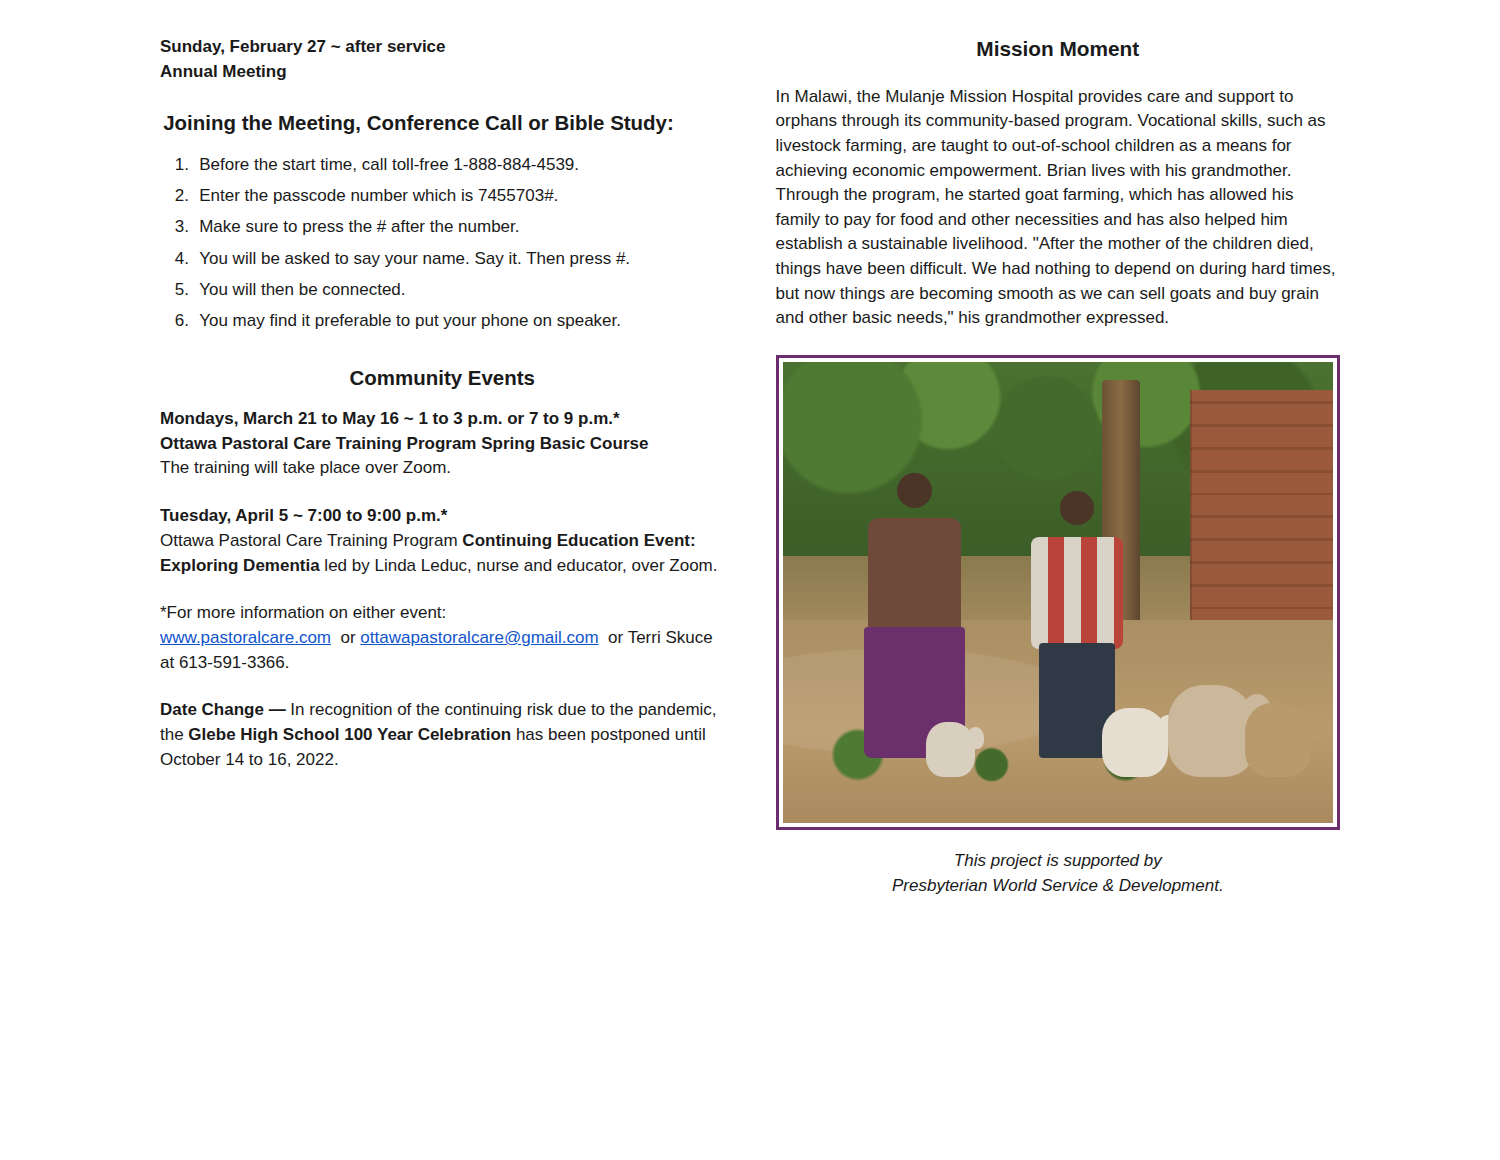Sunday, February 27 ~ after service Annual Meeting
Joining the Meeting, Conference Call or Bible Study:
Before the start time, call toll-free 1-888-884-4539.
Enter the passcode number which is 7455703#.
Make sure to press the # after the number.
You will be asked to say your name. Say it. Then press #.
You will then be connected.
You may find it preferable to put your phone on speaker.
Community Events
Mondays, March 21 to May 16 ~ 1 to 3 p.m. or 7 to 9 p.m.*
Ottawa Pastoral Care Training Program Spring Basic Course
The training will take place over Zoom.
Tuesday, April 5 ~ 7:00 to 9:00 p.m.*
Ottawa Pastoral Care Training Program Continuing Education Event: Exploring Dementia led by Linda Leduc, nurse and educator, over Zoom.
*For more information on either event:
www.pastoralcare.com or ottawapastoralcare@gmail.com or Terri Skuce at 613-591-3366.
Date Change — In recognition of the continuing risk due to the pandemic, the Glebe High School 100 Year Celebration has been postponed until October 14 to 16, 2022.
Mission Moment
In Malawi, the Mulanje Mission Hospital provides care and support to orphans through its community-based program. Vocational skills, such as livestock farming, are taught to out-of-school children as a means for achieving economic empowerment. Brian lives with his grandmother. Through the program, he started goat farming, which has allowed his family to pay for food and other necessities and has also helped him establish a sustainable livelihood. "After the mother of the children died, things have been difficult. We had nothing to depend on during hard times, but now things are becoming smooth as we can sell goats and buy grain and other basic needs," his grandmother expressed.
This project is supported by
Presbyterian World Service & Development.